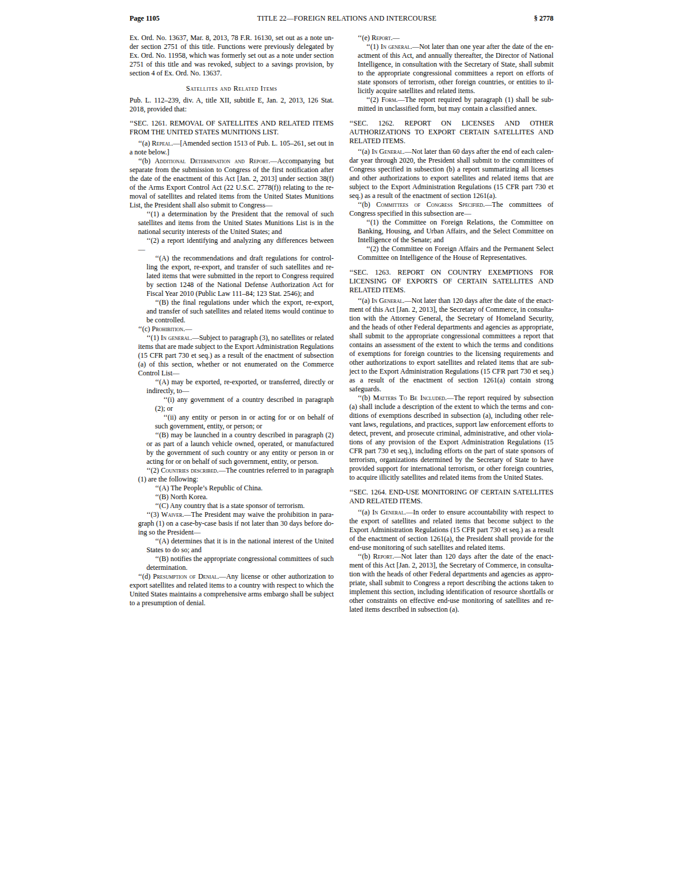Page 1105 TITLE 22—FOREIGN RELATIONS AND INTERCOURSE § 2778
Ex. Ord. No. 13637, Mar. 8, 2013, 78 F.R. 16130, set out as a note under section 2751 of this title. Functions were previously delegated by Ex. Ord. No. 11958, which was formerly set out as a note under section 2751 of this title and was revoked, subject to a savings provision, by section 4 of Ex. Ord. No. 13637.
Satellites and Related Items
Pub. L. 112–239, div. A, title XII, subtitle E, Jan. 2, 2013, 126 Stat. 2018, provided that:
‘‘SEC. 1261. REMOVAL OF SATELLITES AND RELATED ITEMS FROM THE UNITED STATES MUNITIONS LIST.
‘‘(a) Repeal.—[Amended section 1513 of Pub. L. 105–261, set out in a note below.]
‘‘(b) Additional Determination and Report.—Accompanying but separate from the submission to Congress of the first notification after the date of the enactment of this Act [Jan. 2, 2013] under section 38(f) of the Arms Export Control Act (22 U.S.C. 2778(f)) relating to the removal of satellites and related items from the United States Munitions List, the President shall also submit to Congress—
‘‘(1) a determination by the President that the removal of such satellites and items from the United States Munitions List is in the national security interests of the United States; and
‘‘(2) a report identifying and analyzing any differences between—
‘‘(A) the recommendations and draft regulations for controlling the export, re-export, and transfer of such satellites and related items that were submitted in the report to Congress required by section 1248 of the National Defense Authorization Act for Fiscal Year 2010 (Public Law 111–84; 123 Stat. 2546); and
‘‘(B) the final regulations under which the export, re-export, and transfer of such satellites and related items would continue to be controlled.
‘‘(c) Prohibition.—
‘‘(1) In general.—Subject to paragraph (3), no satellites or related items that are made subject to the Export Administration Regulations (15 CFR part 730 et seq.) as a result of the enactment of subsection (a) of this section, whether or not enumerated on the Commerce Control List—
‘‘(A) may be exported, re-exported, or transferred, directly or indirectly, to—
‘‘(i) any government of a country described in paragraph (2); or
‘‘(ii) any entity or person in or acting for or on behalf of such government, entity, or person; or
‘‘(B) may be launched in a country described in paragraph (2) or as part of a launch vehicle owned, operated, or manufactured by the government of such country or any entity or person in or acting for or on behalf of such government, entity, or person.
‘‘(2) Countries described.—The countries referred to in paragraph (1) are the following:
‘‘(A) The People’s Republic of China.
‘‘(B) North Korea.
‘‘(C) Any country that is a state sponsor of terrorism.
‘‘(3) Waiver.—The President may waive the prohibition in paragraph (1) on a case-by-case basis if not later than 30 days before doing so the President—
‘‘(A) determines that it is in the national interest of the United States to do so; and
‘‘(B) notifies the appropriate congressional committees of such determination.
‘‘(d) Presumption of Denial.—Any license or other authorization to export satellites and related items to a country with respect to which the United States maintains a comprehensive arms embargo shall be subject to a presumption of denial.
‘‘(e) Report.—
‘‘(1) In general.—Not later than one year after the date of the enactment of this Act, and annually thereafter, the Director of National Intelligence, in consultation with the Secretary of State, shall submit to the appropriate congressional committees a report on efforts of state sponsors of terrorism, other foreign countries, or entities to illicitly acquire satellites and related items.
‘‘(2) Form.—The report required by paragraph (1) shall be submitted in unclassified form, but may contain a classified annex.
‘‘SEC. 1262. REPORT ON LICENSES AND OTHER AUTHORIZATIONS TO EXPORT CERTAIN SATELLITES AND RELATED ITEMS.
‘‘(a) In General.—Not later than 60 days after the end of each calendar year through 2020, the President shall submit to the committees of Congress specified in subsection (b) a report summarizing all licenses and other authorizations to export satellites and related items that are subject to the Export Administration Regulations (15 CFR part 730 et seq.) as a result of the enactment of section 1261(a).
‘‘(b) Committees of Congress Specified.—The committees of Congress specified in this subsection are—
‘‘(1) the Committee on Foreign Relations, the Committee on Banking, Housing, and Urban Affairs, and the Select Committee on Intelligence of the Senate; and
‘‘(2) the Committee on Foreign Affairs and the Permanent Select Committee on Intelligence of the House of Representatives.
‘‘SEC. 1263. REPORT ON COUNTRY EXEMPTIONS FOR LICENSING OF EXPORTS OF CERTAIN SATELLITES AND RELATED ITEMS.
‘‘(a) In General.—Not later than 120 days after the date of the enactment of this Act [Jan. 2, 2013], the Secretary of Commerce, in consultation with the Attorney General, the Secretary of Homeland Security, and the heads of other Federal departments and agencies as appropriate, shall submit to the appropriate congressional committees a report that contains an assessment of the extent to which the terms and conditions of exemptions for foreign countries to the licensing requirements and other authorizations to export satellites and related items that are subject to the Export Administration Regulations (15 CFR part 730 et seq.) as a result of the enactment of section 1261(a) contain strong safeguards.
‘‘(b) Matters To Be Included.—The report required by subsection (a) shall include a description of the extent to which the terms and conditions of exemptions described in subsection (a), including other relevant laws, regulations, and practices, support law enforcement efforts to detect, prevent, and prosecute criminal, administrative, and other violations of any provision of the Export Administration Regulations (15 CFR part 730 et seq.), including efforts on the part of state sponsors of terrorism, organizations determined by the Secretary of State to have provided support for international terrorism, or other foreign countries, to acquire illicitly satellites and related items from the United States.
‘‘SEC. 1264. END-USE MONITORING OF CERTAIN SATELLITES AND RELATED ITEMS.
‘‘(a) In General.—In order to ensure accountability with respect to the export of satellites and related items that become subject to the Export Administration Regulations (15 CFR part 730 et seq.) as a result of the enactment of section 1261(a), the President shall provide for the end-use monitoring of such satellites and related items.
‘‘(b) Report.—Not later than 120 days after the date of the enactment of this Act [Jan. 2, 2013], the Secretary of Commerce, in consultation with the heads of other Federal departments and agencies as appropriate, shall submit to Congress a report describing the actions taken to implement this section, including identification of resource shortfalls or other constraints on effective end-use monitoring of satellites and related items described in subsection (a).